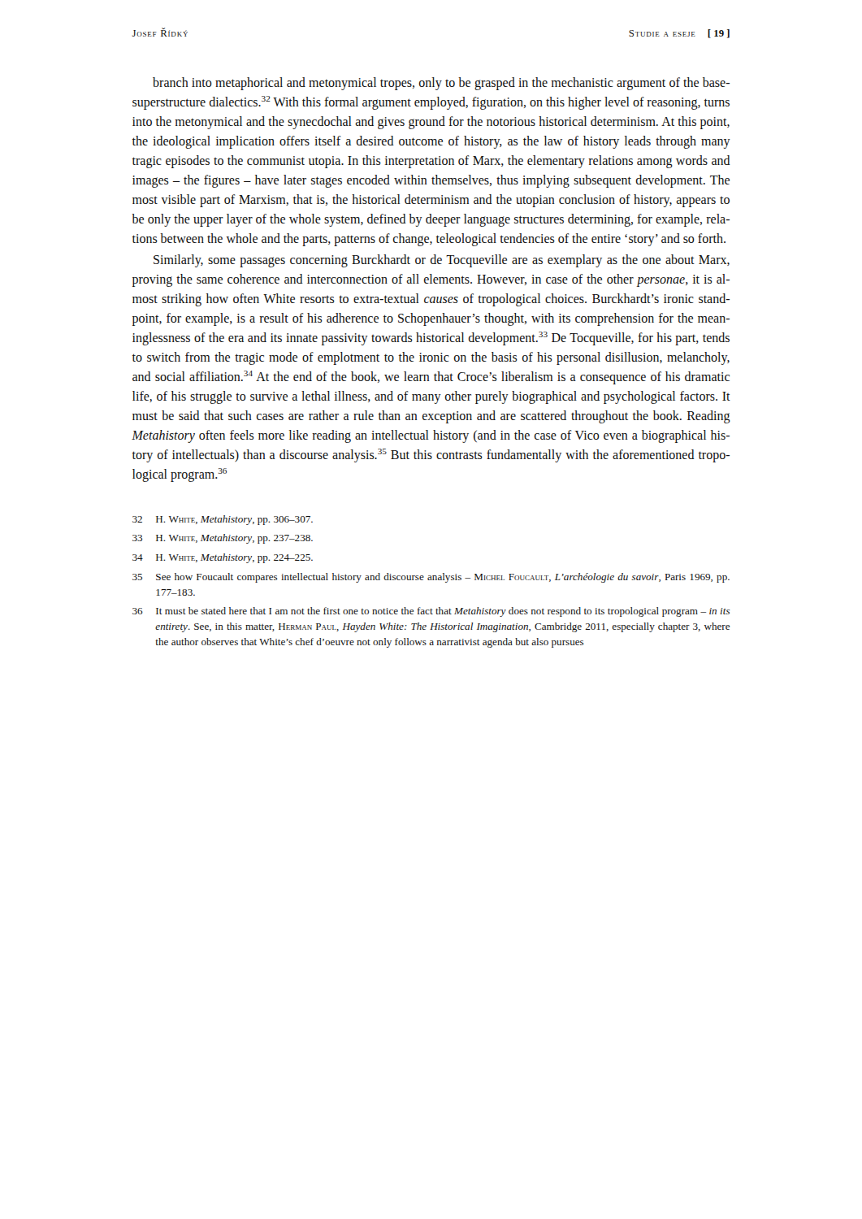Josef Řídký Studie a eseje [ 19 ]
branch into metaphorical and metonymical tropes, only to be grasped in the mechanistic argument of the base-superstructure dialectics.32 With this formal argument employed, figuration, on this higher level of reasoning, turns into the metonymical and the synecdochal and gives ground for the notorious historical determinism. At this point, the ideological implication offers itself a desired outcome of history, as the law of history leads through many tragic episodes to the communist utopia. In this interpretation of Marx, the elementary relations among words and images – the figures – have later stages encoded within themselves, thus implying subsequent development. The most visible part of Marxism, that is, the historical determinism and the utopian conclusion of history, appears to be only the upper layer of the whole system, defined by deeper language structures determining, for example, relations between the whole and the parts, patterns of change, teleological tendencies of the entire ‘story’ and so forth.
Similarly, some passages concerning Burckhardt or de Tocqueville are as exemplary as the one about Marx, proving the same coherence and interconnection of all elements. However, in case of the other personae, it is almost striking how often White resorts to extra-textual causes of tropological choices. Burckhardt’s ironic standpoint, for example, is a result of his adherence to Schopenhauer’s thought, with its comprehension for the meaninglessness of the era and its innate passivity towards historical development.33 De Tocqueville, for his part, tends to switch from the tragic mode of emplotment to the ironic on the basis of his personal disillusion, melancholy, and social affiliation.34 At the end of the book, we learn that Croce’s liberalism is a consequence of his dramatic life, of his struggle to survive a lethal illness, and of many other purely biographical and psychological factors. It must be said that such cases are rather a rule than an exception and are scattered throughout the book. Reading Metahistory often feels more like reading an intellectual history (and in the case of Vico even a biographical history of intellectuals) than a discourse analysis.35 But this contrasts fundamentally with the aforementioned tropological program.36
32 H. White, Metahistory, pp. 306–307.
33 H. White, Metahistory, pp. 237–238.
34 H. White, Metahistory, pp. 224–225.
35 See how Foucault compares intellectual history and discourse analysis – Michel Foucault, L’archéologie du savoir, Paris 1969, pp. 177–183.
36 It must be stated here that I am not the first one to notice the fact that Metahistory does not respond to its tropological program – in its entirety. See, in this matter, Herman Paul, Hayden White: The Historical Imagination, Cambridge 2011, especially chapter 3, where the author observes that White’s chef d’oeuvre not only follows a narrativist agenda but also pursues